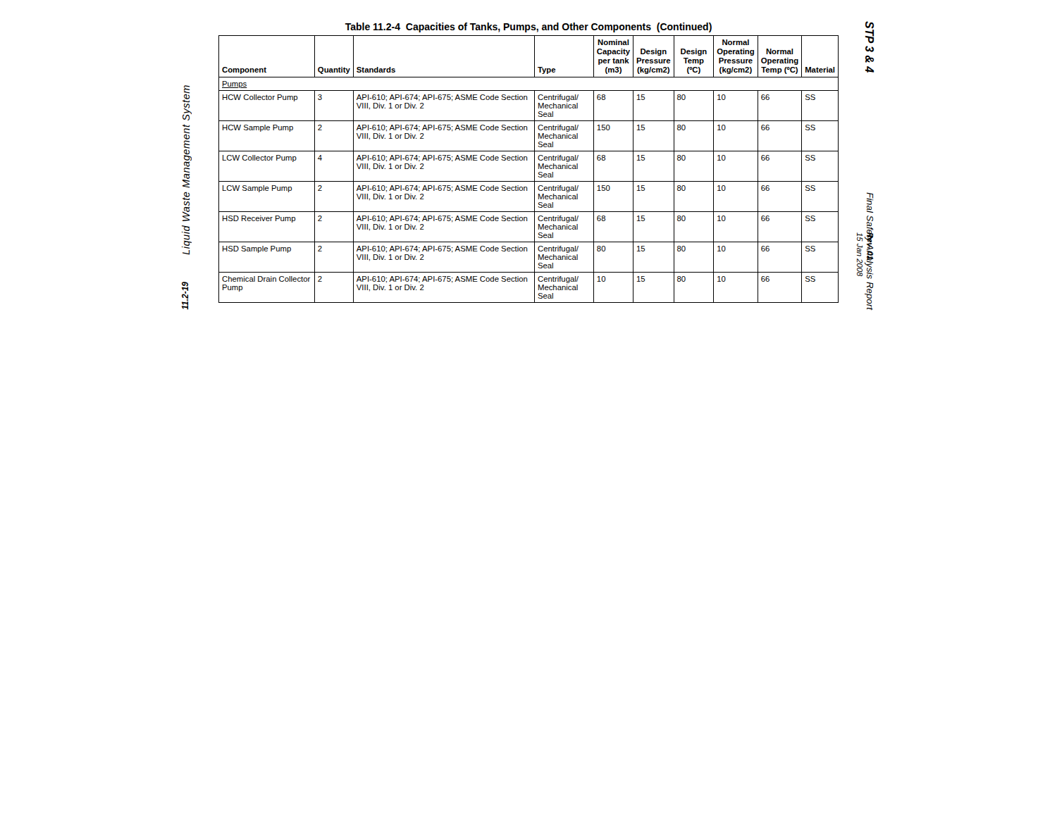Liquid Waste Management System
11.2-19
STP 3 & 4
Rev. 01
15 Jan 2008
Final Safety Analysis Report
Table 11.2-4 Capacities of Tanks, Pumps, and Other Components (Continued)
| Component | Quantity | Standards | Type | Nominal Capacity per tank (m3) | Design Pressure (kg/cm2) | Design Temp (ºC) | Normal Operating Pressure (kg/cm2) | Normal Operating Temp (ºC) | Material |
| --- | --- | --- | --- | --- | --- | --- | --- | --- | --- |
| Pumps |
| HCW Collector Pump | 3 | API-610; API-674; API-675; ASME Code Section VIII, Div. 1 or Div. 2 | Centrifugal/ Mechanical Seal | 68 | 15 | 80 | 10 | 66 | SS |
| HCW Sample Pump | 2 | API-610; API-674; API-675; ASME Code Section VIII, Div. 1 or Div. 2 | Centrifugal/ Mechanical Seal | 150 | 15 | 80 | 10 | 66 | SS |
| LCW Collector Pump | 4 | API-610; API-674; API-675; ASME Code Section VIII, Div. 1 or Div. 2 | Centrifugal/ Mechanical Seal | 68 | 15 | 80 | 10 | 66 | SS |
| LCW Sample Pump | 2 | API-610; API-674; API-675; ASME Code Section VIII, Div. 1 or Div. 2 | Centrifugal/ Mechanical Seal | 150 | 15 | 80 | 10 | 66 | SS |
| HSD Receiver Pump | 2 | API-610; API-674; API-675; ASME Code Section VIII, Div. 1 or Div. 2 | Centrifugal/ Mechanical Seal | 68 | 15 | 80 | 10 | 66 | SS |
| HSD Sample Pump | 2 | API-610; API-674; API-675; ASME Code Section VIII, Div. 1 or Div. 2 | Centrifugal/ Mechanical Seal | 80 | 15 | 80 | 10 | 66 | SS |
| Chemical Drain Collector Pump | 2 | API-610; API-674; API-675; ASME Code Section VIII, Div. 1 or Div. 2 | Centrifugal/ Mechanical Seal | 10 | 15 | 80 | 10 | 66 | SS |